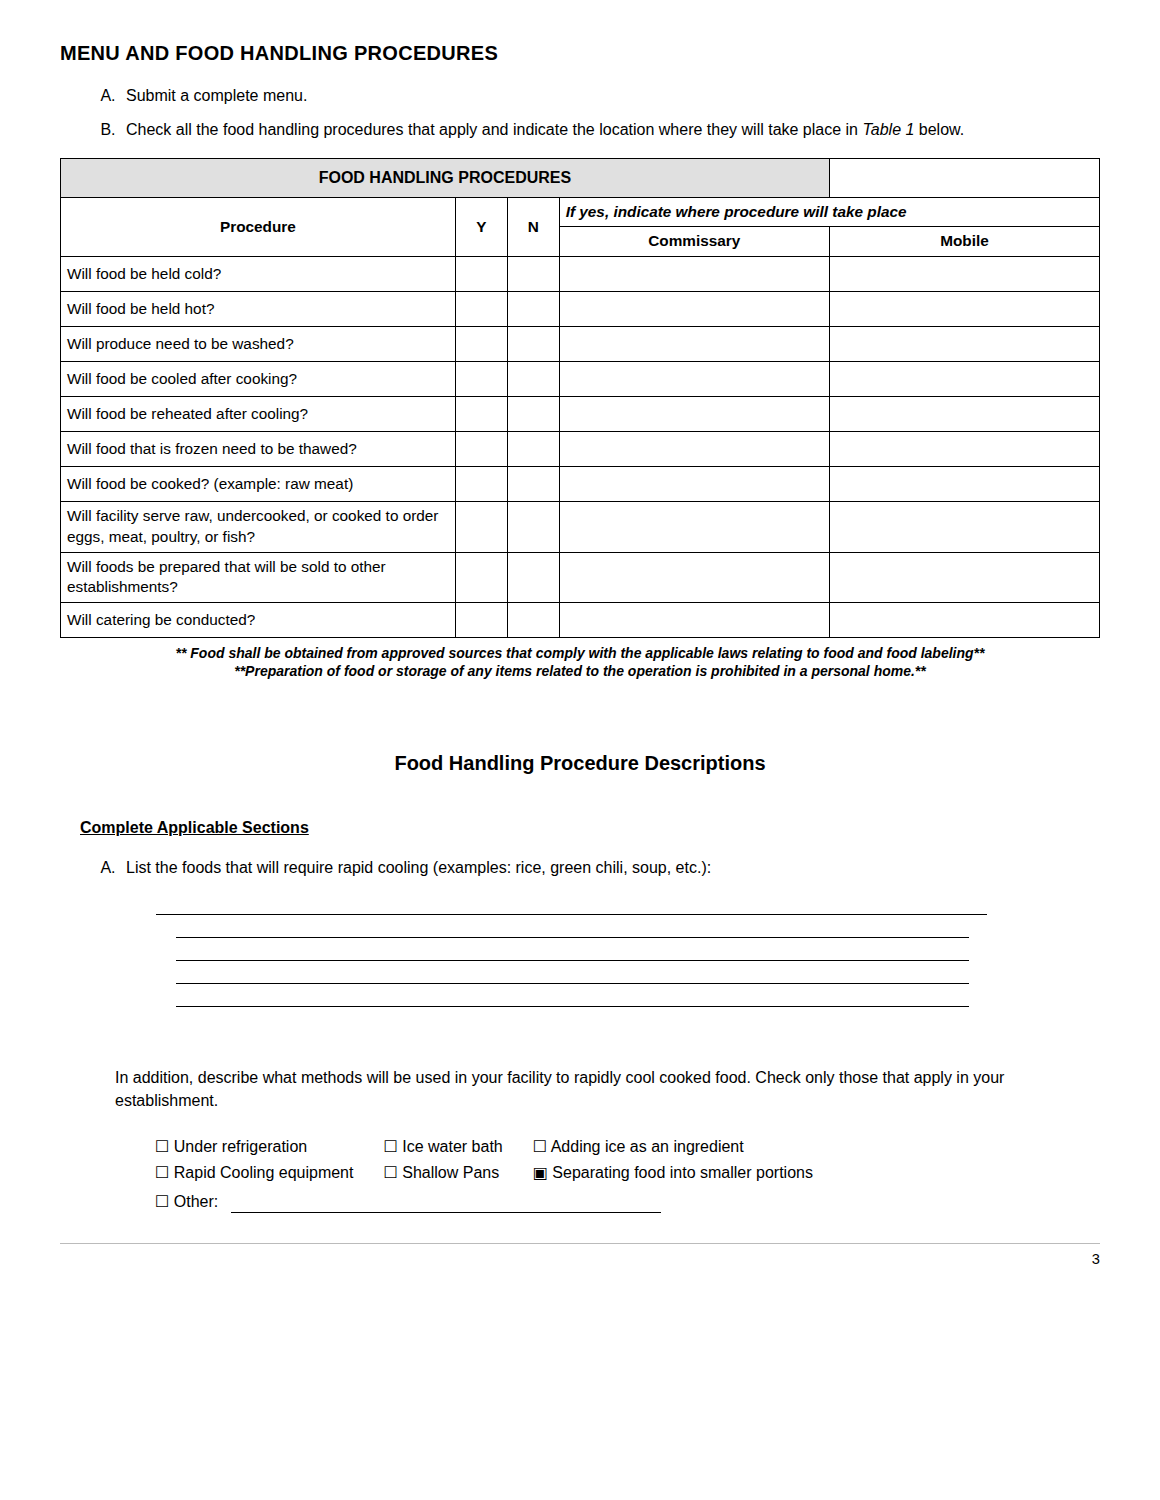MENU AND FOOD HANDLING PROCEDURES
Submit a complete menu.
Check all the food handling procedures that apply and indicate the location where they will take place in Table 1 below.
| FOOD HANDLING PROCEDURES |
| Procedure | Y | N | If yes, indicate where procedure will take place |
| Commissary | Mobile |
| Will food be held cold? | | | | |
| Will food be held hot? | | | | |
| Will produce need to be washed? | | | | |
| Will food be cooled after cooking? | | | | |
| Will food be reheated after cooling? | | | | |
| Will food that is frozen need to be thawed? | | | | |
| Will food be cooked? (example: raw meat) | | | | |
| Will facility serve raw, undercooked, or cooked to order eggs, meat, poultry, or fish? | | | | |
| Will foods be prepared that will be sold to other establishments? | | | | |
| Will catering be conducted? | | | | |
** Food shall be obtained from approved sources that comply with the applicable laws relating to food and food labeling**
**Preparation of food or storage of any items related to the operation is prohibited in a personal home.**
Food Handling Procedure Descriptions
Complete Applicable Sections
List the foods that will require rapid cooling (examples: rice, green chili, soup, etc.):
In addition, describe what methods will be used in your facility to rapidly cool cooked food. Check only those that apply in your establishment.
| ☐ Under refrigeration | ☐ Ice water bath | ☐ Adding ice as an ingredient |
| ☐ Rapid Cooling equipment | ☐ Shallow Pans | ▣ Separating food into smaller portions |
☐ Other:
3